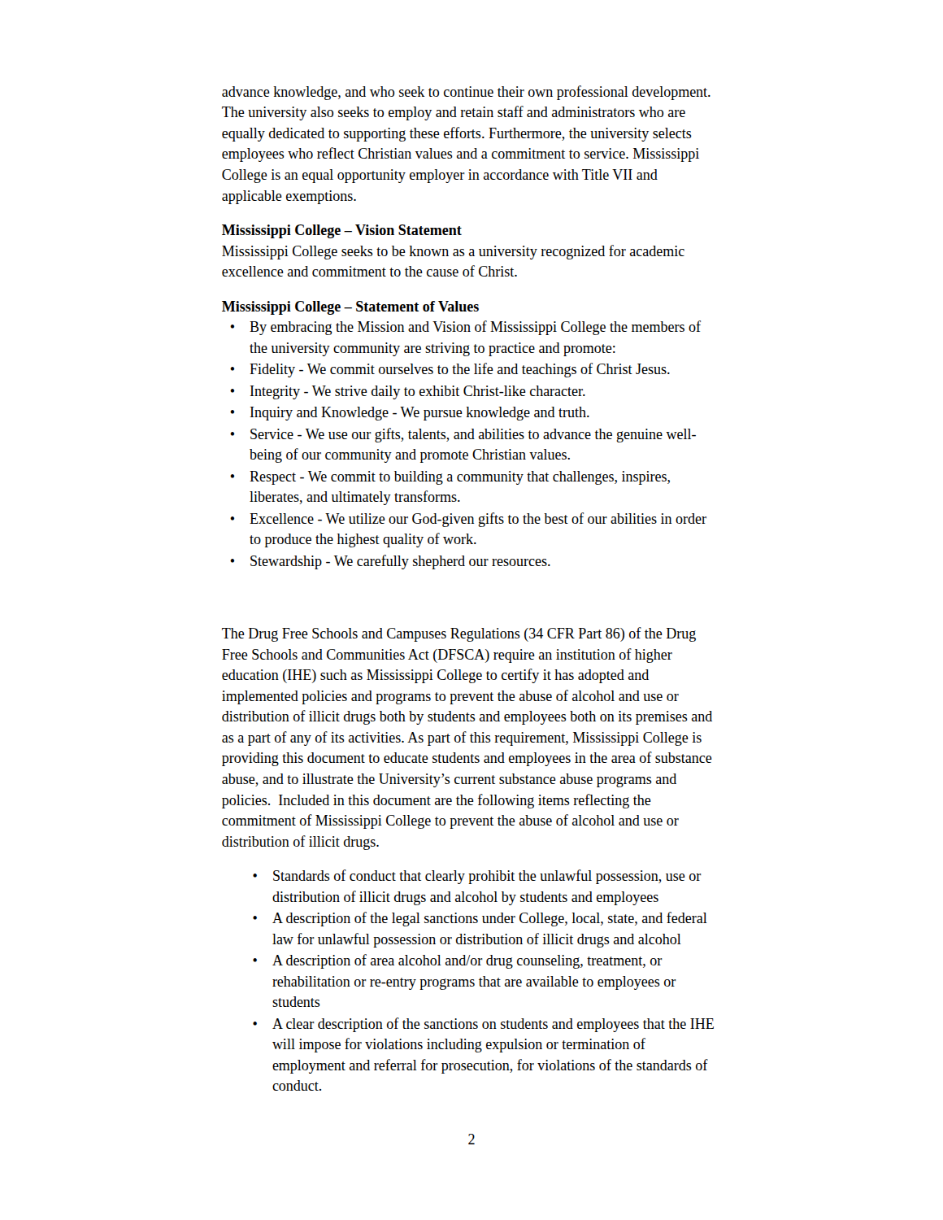advance knowledge, and who seek to continue their own professional development. The university also seeks to employ and retain staff and administrators who are equally dedicated to supporting these efforts. Furthermore, the university selects employees who reflect Christian values and a commitment to service. Mississippi College is an equal opportunity employer in accordance with Title VII and applicable exemptions.
Mississippi College – Vision Statement
Mississippi College seeks to be known as a university recognized for academic excellence and commitment to the cause of Christ.
Mississippi College – Statement of Values
By embracing the Mission and Vision of Mississippi College the members of the university community are striving to practice and promote:
Fidelity - We commit ourselves to the life and teachings of Christ Jesus.
Integrity - We strive daily to exhibit Christ-like character.
Inquiry and Knowledge - We pursue knowledge and truth.
Service - We use our gifts, talents, and abilities to advance the genuine well-being of our community and promote Christian values.
Respect - We commit to building a community that challenges, inspires, liberates, and ultimately transforms.
Excellence - We utilize our God-given gifts to the best of our abilities in order to produce the highest quality of work.
Stewardship - We carefully shepherd our resources.
The Drug Free Schools and Campuses Regulations (34 CFR Part 86) of the Drug Free Schools and Communities Act (DFSCA) require an institution of higher education (IHE) such as Mississippi College to certify it has adopted and implemented policies and programs to prevent the abuse of alcohol and use or distribution of illicit drugs both by students and employees both on its premises and as a part of any of its activities. As part of this requirement, Mississippi College is providing this document to educate students and employees in the area of substance abuse, and to illustrate the University’s current substance abuse programs and policies. Included in this document are the following items reflecting the commitment of Mississippi College to prevent the abuse of alcohol and use or distribution of illicit drugs.
Standards of conduct that clearly prohibit the unlawful possession, use or distribution of illicit drugs and alcohol by students and employees
A description of the legal sanctions under College, local, state, and federal law for unlawful possession or distribution of illicit drugs and alcohol
A description of area alcohol and/or drug counseling, treatment, or rehabilitation or re-entry programs that are available to employees or students
A clear description of the sanctions on students and employees that the IHE will impose for violations including expulsion or termination of employment and referral for prosecution, for violations of the standards of conduct.
2